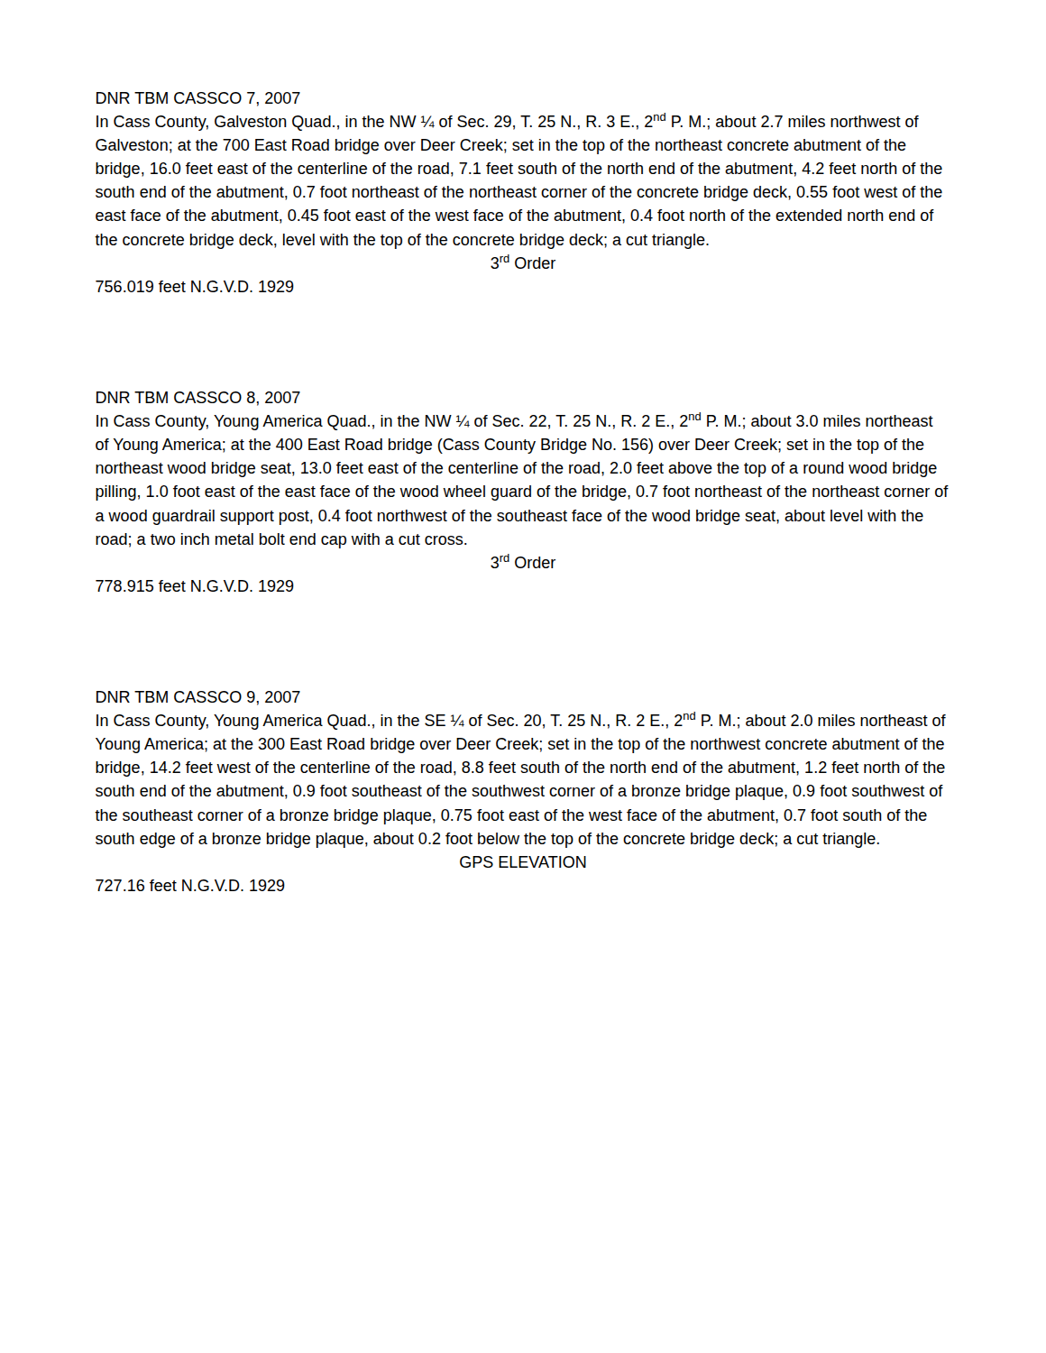DNR TBM CASSCO 7, 2007
In Cass County, Galveston Quad., in the NW ¼ of Sec. 29, T. 25 N., R. 3 E., 2nd P. M.; about 2.7 miles northwest of Galveston; at the 700 East Road bridge over Deer Creek; set in the top of the northeast concrete abutment of the bridge, 16.0 feet east of the centerline of the road, 7.1 feet south of the north end of the abutment, 4.2 feet north of the south end of the abutment, 0.7 foot northeast of the northeast corner of the concrete bridge deck, 0.55 foot west of the east face of the abutment, 0.45 foot east of the west face of the abutment, 0.4 foot north of the extended north end of the concrete bridge deck, level with the top of the concrete bridge deck; a cut triangle.
3rd Order
756.019 feet N.G.V.D. 1929
DNR TBM CASSCO 8, 2007
In Cass County, Young America Quad., in the NW ¼ of Sec. 22, T. 25 N., R. 2 E., 2nd P. M.; about 3.0 miles northeast of Young America; at the 400 East Road bridge (Cass County Bridge No. 156) over Deer Creek; set in the top of the northeast wood bridge seat, 13.0 feet east of the centerline of the road, 2.0 feet above the top of a round wood bridge pilling, 1.0 foot east of the east face of the wood wheel guard of the bridge, 0.7 foot northeast of the northeast corner of a wood guardrail support post, 0.4 foot northwest of the southeast face of the wood bridge seat, about level with the road; a two inch metal bolt end cap with a cut cross.
3rd Order
778.915 feet N.G.V.D. 1929
DNR TBM CASSCO 9, 2007
In Cass County, Young America Quad., in the SE ¼ of Sec. 20, T. 25 N., R. 2 E., 2nd P. M.; about 2.0 miles northeast of Young America; at the 300 East Road bridge over Deer Creek; set in the top of the northwest concrete abutment of the bridge, 14.2 feet west of the centerline of the road, 8.8 feet south of the north end of the abutment, 1.2 feet north of the south end of the abutment, 0.9 foot southeast of the southwest corner of a bronze bridge plaque, 0.9 foot southwest of the southeast corner of a bronze bridge plaque, 0.75 foot east of the west face of the abutment, 0.7 foot south of the south edge of a bronze bridge plaque, about 0.2 foot below the top of the concrete bridge deck; a cut triangle.
GPS ELEVATION
727.16 feet N.G.V.D. 1929